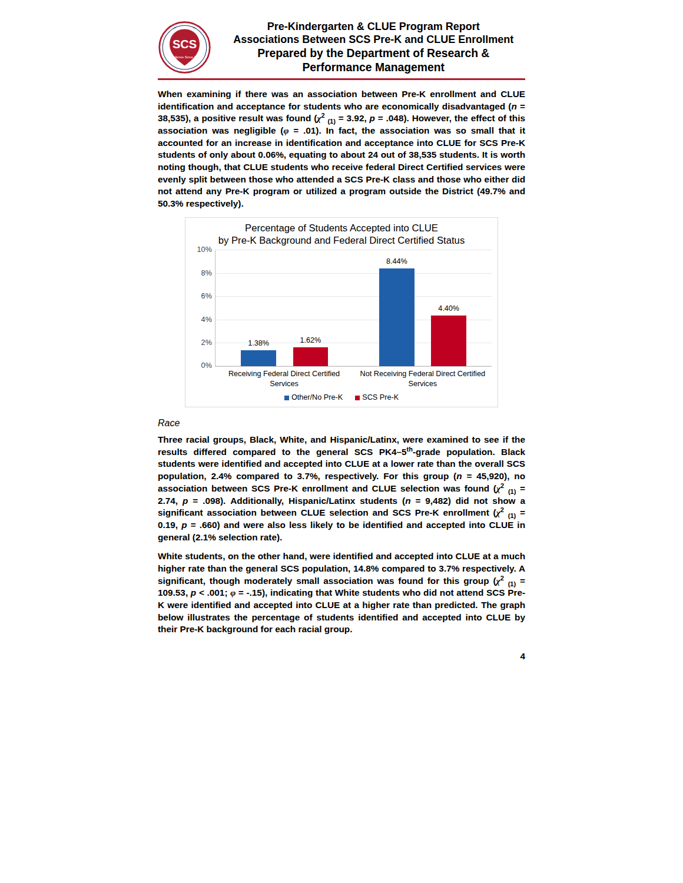SCS Excellence Since 1867
Pre-Kindergarten & CLUE Program Report
Associations Between SCS Pre-K and CLUE Enrollment
Prepared by the Department of Research & Performance Management
When examining if there was an association between Pre-K enrollment and CLUE identification and acceptance for students who are economically disadvantaged (n = 38,535), a positive result was found (χ2 (1) = 3.92, p = .048). However, the effect of this association was negligible (φ = .01). In fact, the association was so small that it accounted for an increase in identification and acceptance into CLUE for SCS Pre-K students of only about 0.06%, equating to about 24 out of 38,535 students. It is worth noting though, that CLUE students who receive federal Direct Certified services were evenly split between those who attended a SCS Pre-K class and those who either did not attend any Pre-K program or utilized a program outside the District (49.7% and 50.3% respectively).
Percentage of Students Accepted into CLUE
by Pre-K Background and Federal Direct Certified Status
10%
8%
6%
4%
2%
0%
1.38%
1.62%
8.44%
4.40%
Receiving Federal Direct Certified Services
Not Receiving Federal Direct Certified Services
Other/No Pre-K
SCS Pre-K
Race
Three racial groups, Black, White, and Hispanic/Latinx, were examined to see if the results differed compared to the general SCS PK4–5th-grade population. Black students were identified and accepted into CLUE at a lower rate than the overall SCS population, 2.4% compared to 3.7%, respectively. For this group (n = 45,920), no association between SCS Pre-K enrollment and CLUE selection was found (χ2 (1) = 2.74, p = .098). Additionally, Hispanic/Latinx students (n = 9,482) did not show a significant association between CLUE selection and SCS Pre-K enrollment (χ2 (1) = 0.19, p = .660) and were also less likely to be identified and accepted into CLUE in general (2.1% selection rate).
White students, on the other hand, were identified and accepted into CLUE at a much higher rate than the general SCS population, 14.8% compared to 3.7% respectively. A significant, though moderately small association was found for this group (χ2 (1) = 109.53, p < .001; φ = -.15), indicating that White students who did not attend SCS Pre-K were identified and accepted into CLUE at a higher rate than predicted. The graph below illustrates the percentage of students identified and accepted into CLUE by their Pre-K background for each racial group.
4